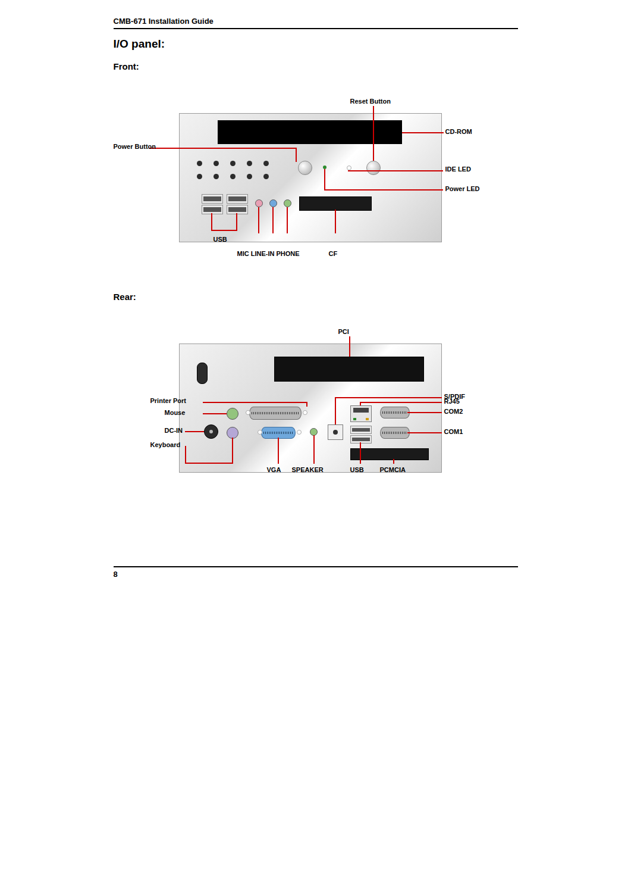CMB-671 Installation Guide
I/O panel:
Front:
Reset Button
CD-ROM
Power Button
IDE LED
Power LED
USB
MIC LINE-IN PHONE
CF
Rear:
PCI
S/PDIF
RJ45
COM2
COM1
Printer Port
Mouse
DC-IN
Keyboard
VGA
SPEAKER
USB
PCMCIA
8